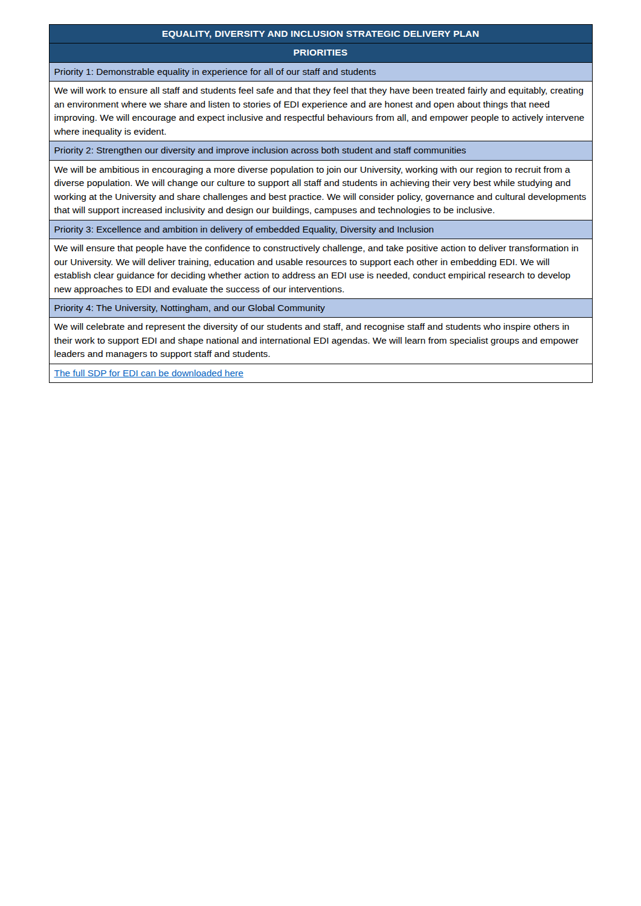| EQUALITY, DIVERSITY AND INCLUSION STRATEGIC DELIVERY PLAN |
| PRIORITIES |
| Priority 1: Demonstrable equality in experience for all of our staff and students |
| We will work to ensure all staff and students feel safe and that they feel that they have been treated fairly and equitably, creating an environment where we share and listen to stories of EDI experience and are honest and open about things that need improving. We will encourage and expect inclusive and respectful behaviours from all, and empower people to actively intervene where inequality is evident. |
| Priority 2: Strengthen our diversity and improve inclusion across both student and staff communities |
| We will be ambitious in encouraging a more diverse population to join our University, working with our region to recruit from a diverse population. We will change our culture to support all staff and students in achieving their very best while studying and working at the University and share challenges and best practice. We will consider policy, governance and cultural developments that will support increased inclusivity and design our buildings, campuses and technologies to be inclusive. |
| Priority 3: Excellence and ambition in delivery of embedded Equality, Diversity and Inclusion |
| We will ensure that people have the confidence to constructively challenge, and take positive action to deliver transformation in our University. We will deliver training, education and usable resources to support each other in embedding EDI. We will establish clear guidance for deciding whether action to address an EDI use is needed, conduct empirical research to develop new approaches to EDI and evaluate the success of our interventions. |
| Priority 4: The University, Nottingham, and our Global Community |
| We will celebrate and represent the diversity of our students and staff, and recognise staff and students who inspire others in their work to support EDI and shape national and international EDI agendas. We will learn from specialist groups and empower leaders and managers to support staff and students. |
| The full SDP for EDI can be downloaded here |